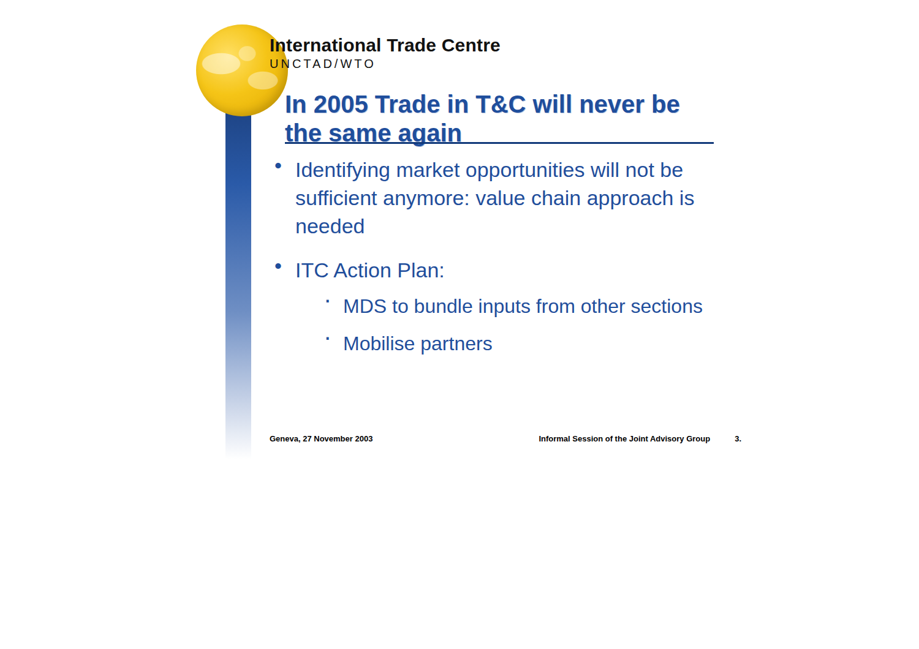International Trade Centre
UNCTAD/WTO
In 2005 Trade in T&C will never be the same again
Identifying market opportunities will not be sufficient anymore: value chain approach is needed
ITC Action Plan:
MDS to bundle inputs from other sections
Mobilise partners
Geneva, 27 November 2003
Informal Session of the Joint Advisory Group 3.